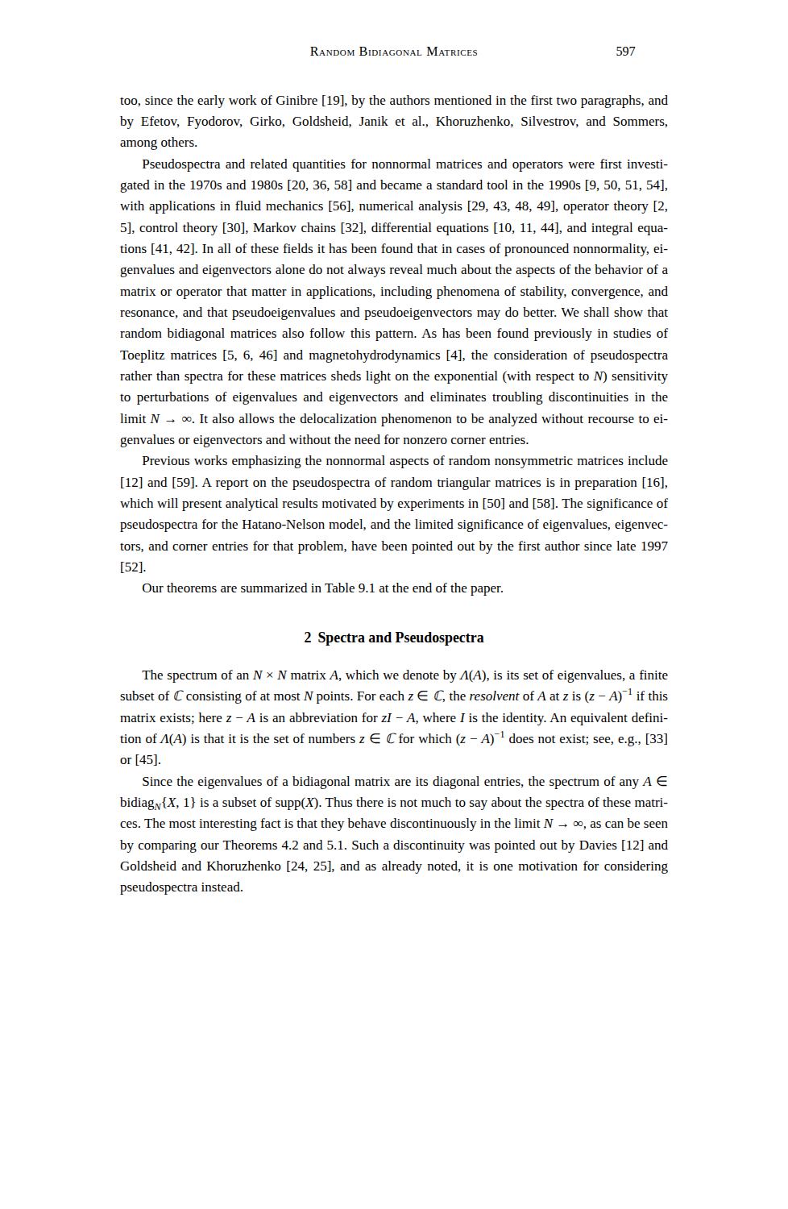Random Bidiagonal Matrices 597
too, since the early work of Ginibre [19], by the authors mentioned in the first two paragraphs, and by Efetov, Fyodorov, Girko, Goldsheid, Janik et al., Khoruzhenko, Silvestrov, and Sommers, among others.
Pseudospectra and related quantities for nonnormal matrices and operators were first investigated in the 1970s and 1980s [20, 36, 58] and became a standard tool in the 1990s [9, 50, 51, 54], with applications in fluid mechanics [56], numerical analysis [29, 43, 48, 49], operator theory [2, 5], control theory [30], Markov chains [32], differential equations [10, 11, 44], and integral equations [41, 42]. In all of these fields it has been found that in cases of pronounced nonnormality, eigenvalues and eigenvectors alone do not always reveal much about the aspects of the behavior of a matrix or operator that matter in applications, including phenomena of stability, convergence, and resonance, and that pseudoeigenvalues and pseudoeigenvectors may do better. We shall show that random bidiagonal matrices also follow this pattern. As has been found previously in studies of Toeplitz matrices [5, 6, 46] and magnetohydrodynamics [4], the consideration of pseudospectra rather than spectra for these matrices sheds light on the exponential (with respect to N) sensitivity to perturbations of eigenvalues and eigenvectors and eliminates troubling discontinuities in the limit N → ∞. It also allows the delocalization phenomenon to be analyzed without recourse to eigenvalues or eigenvectors and without the need for nonzero corner entries.
Previous works emphasizing the nonnormal aspects of random nonsymmetric matrices include [12] and [59]. A report on the pseudospectra of random triangular matrices is in preparation [16], which will present analytical results motivated by experiments in [50] and [58]. The significance of pseudospectra for the Hatano-Nelson model, and the limited significance of eigenvalues, eigenvectors, and corner entries for that problem, have been pointed out by the first author since late 1997 [52].
Our theorems are summarized in Table 9.1 at the end of the paper.
2 Spectra and Pseudospectra
The spectrum of an N × N matrix A, which we denote by Λ(A), is its set of eigenvalues, a finite subset of ℂ consisting of at most N points. For each z ∈ ℂ, the resolvent of A at z is (z − A)−1 if this matrix exists; here z − A is an abbreviation for zI − A, where I is the identity. An equivalent definition of Λ(A) is that it is the set of numbers z ∈ ℂ for which (z − A)−1 does not exist; see, e.g., [33] or [45].
Since the eigenvalues of a bidiagonal matrix are its diagonal entries, the spectrum of any A ∈ bidiagN{X, 1} is a subset of supp(X). Thus there is not much to say about the spectra of these matrices. The most interesting fact is that they behave discontinuously in the limit N → ∞, as can be seen by comparing our Theorems 4.2 and 5.1. Such a discontinuity was pointed out by Davies [12] and Goldsheid and Khoruzhenko [24, 25], and as already noted, it is one motivation for considering pseudospectra instead.